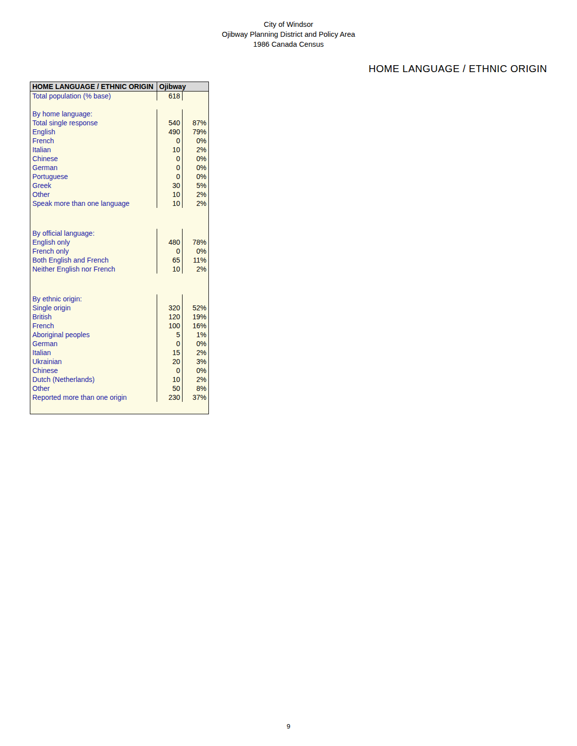City of Windsor
Ojibway Planning District and Policy Area
1986 Canada Census
HOME LANGUAGE / ETHNIC ORIGIN
| HOME LANGUAGE / ETHNIC ORIGIN | Ojibway |
| --- | --- |
| Total population (% base) | 618 | |
| By home language: | | |
| Total single response | 540 | 87% |
| English | 490 | 79% |
| French | 0 | 0% |
| Italian | 10 | 2% |
| Chinese | 0 | 0% |
| German | 0 | 0% |
| Portuguese | 0 | 0% |
| Greek | 30 | 5% |
| Other | 10 | 2% |
| Speak more than one language | 10 | 2% |
| By official language: | | |
| English only | 480 | 78% |
| French only | 0 | 0% |
| Both English and French | 65 | 11% |
| Neither English nor French | 10 | 2% |
| By ethnic origin: | | |
| Single origin | 320 | 52% |
| British | 120 | 19% |
| French | 100 | 16% |
| Aboriginal peoples | 5 | 1% |
| German | 0 | 0% |
| Italian | 15 | 2% |
| Ukrainian | 20 | 3% |
| Chinese | 0 | 0% |
| Dutch (Netherlands) | 10 | 2% |
| Other | 50 | 8% |
| Reported more than one origin | 230 | 37% |
9